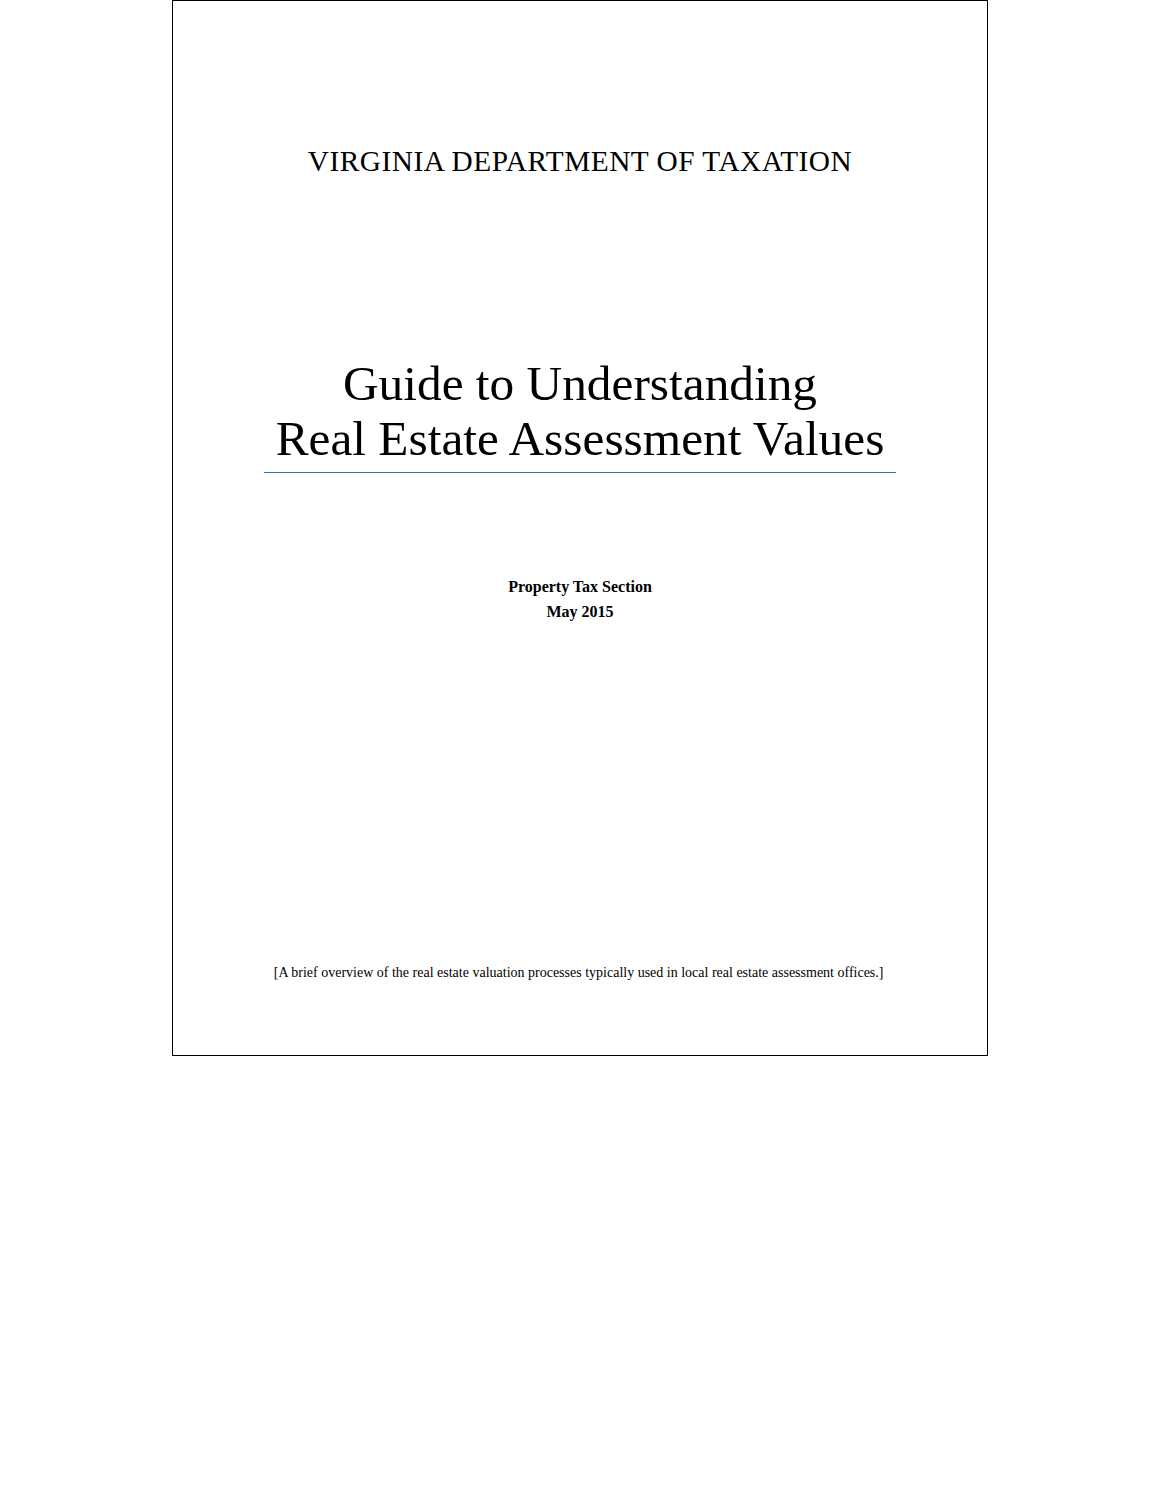VIRGINIA DEPARTMENT OF TAXATION
Guide to Understanding
Real Estate Assessment Values
Property Tax Section
May 2015
[A brief overview of the real estate valuation processes typically used in local real estate assessment offices.]